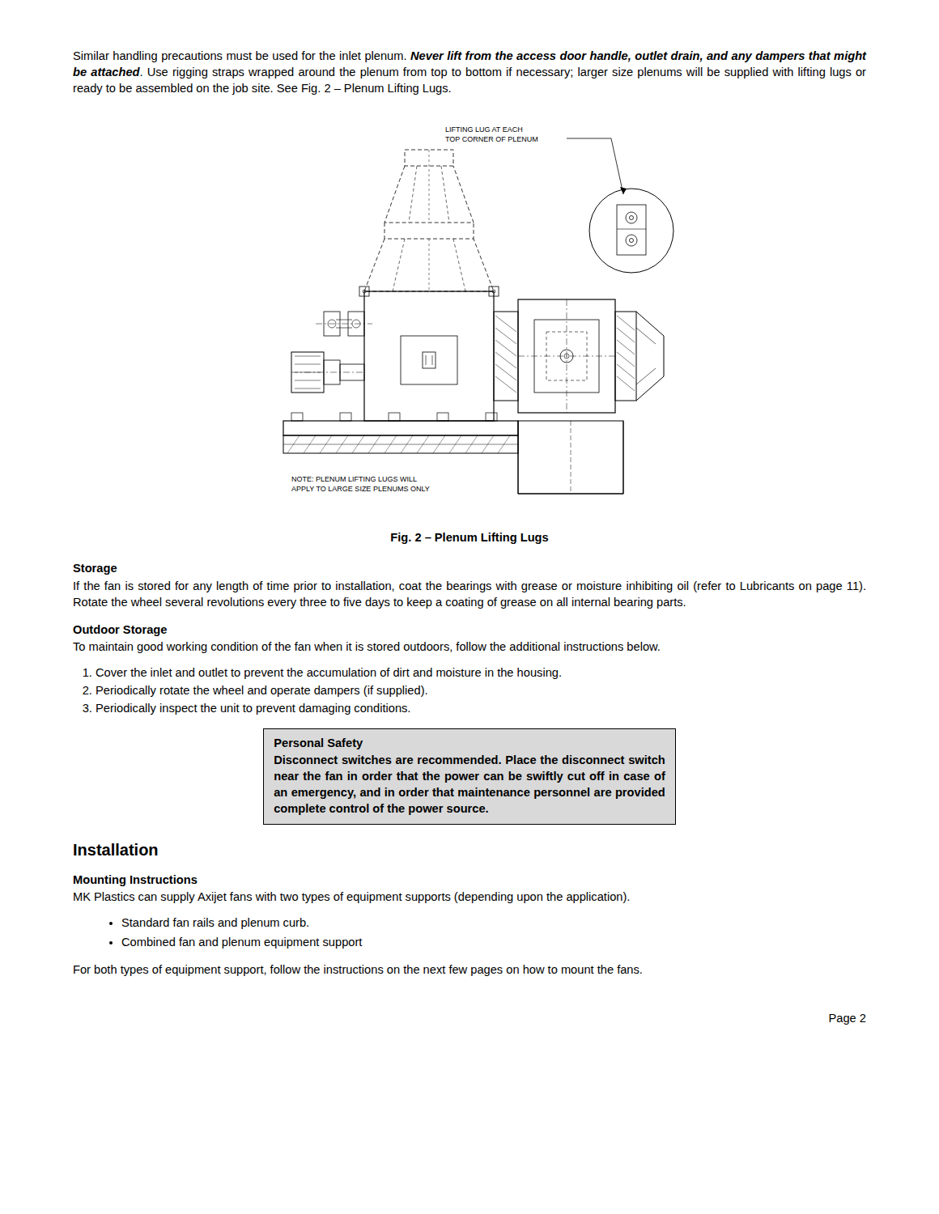Similar handling precautions must be used for the inlet plenum. Never lift from the access door handle, outlet drain, and any dampers that might be attached. Use rigging straps wrapped around the plenum from top to bottom if necessary; larger size plenums will be supplied with lifting lugs or ready to be assembled on the job site. See Fig. 2 – Plenum Lifting Lugs.
LIFTING LUG AT EACH TOP CORNER OF PLENUM NOTE: PLENUM LIFTING LUGS WILL APPLY TO LARGE SIZE PLENUMS ONLY
Fig. 2 – Plenum Lifting Lugs
Storage
If the fan is stored for any length of time prior to installation, coat the bearings with grease or moisture inhibiting oil (refer to Lubricants on page 11). Rotate the wheel several revolutions every three to five days to keep a coating of grease on all internal bearing parts.
Outdoor Storage
To maintain good working condition of the fan when it is stored outdoors, follow the additional instructions below.
Cover the inlet and outlet to prevent the accumulation of dirt and moisture in the housing.
Periodically rotate the wheel and operate dampers (if supplied).
Periodically inspect the unit to prevent damaging conditions.
Personal Safety
Disconnect switches are recommended. Place the disconnect switch near the fan in order that the power can be swiftly cut off in case of an emergency, and in order that maintenance personnel are provided complete control of the power source.
Installation
Mounting Instructions
MK Plastics can supply Axijet fans with two types of equipment supports (depending upon the application).
Standard fan rails and plenum curb.
Combined fan and plenum equipment support
For both types of equipment support, follow the instructions on the next few pages on how to mount the fans.
Page 2